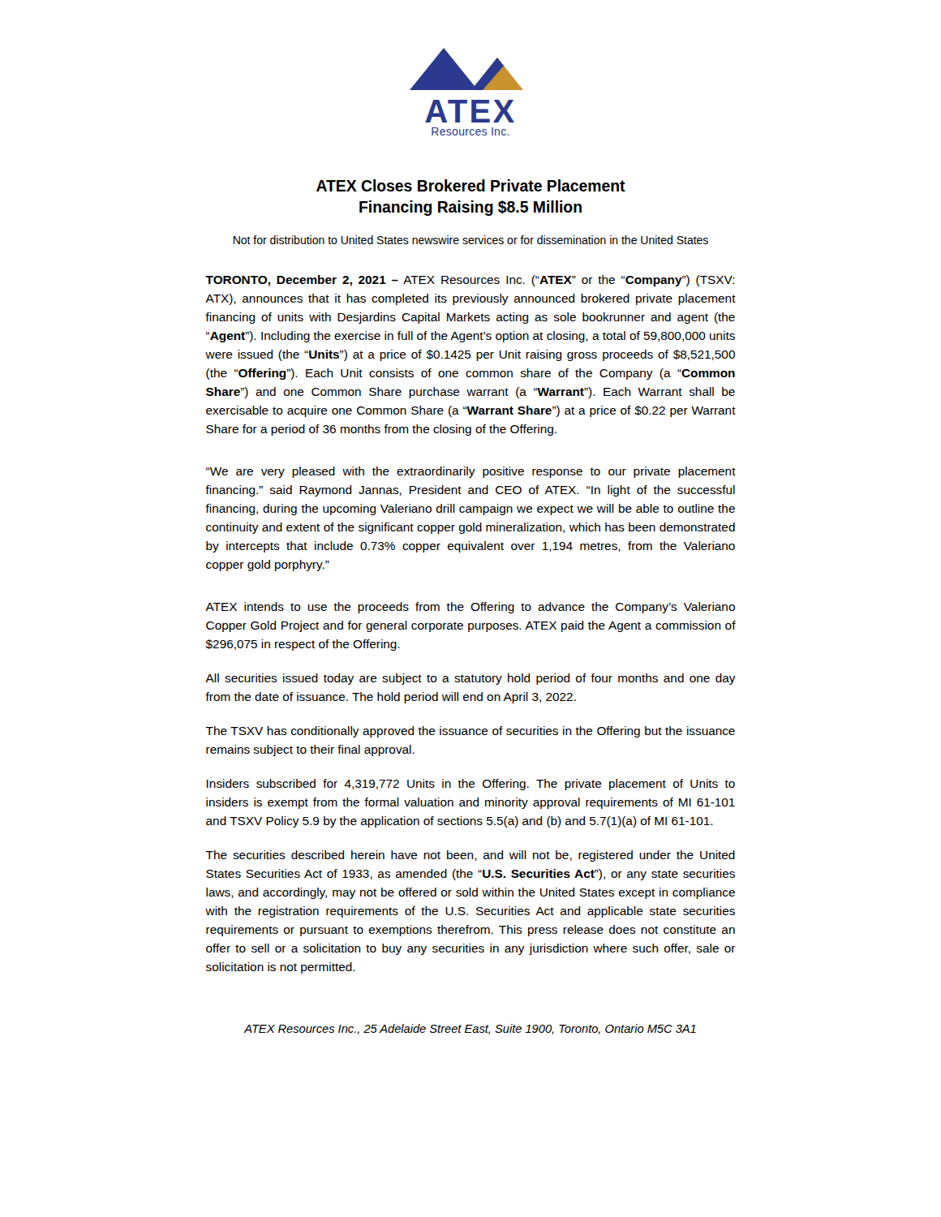ATEX
Resources Inc.
ATEX Closes Brokered Private Placement
Financing Raising $8.5 Million
Not for distribution to United States newswire services or for dissemination in the United States
TORONTO, December 2, 2021 – ATEX Resources Inc. (“ATEX” or the “Company”) (TSXV: ATX), announces that it has completed its previously announced brokered private placement financing of units with Desjardins Capital Markets acting as sole bookrunner and agent (the “Agent”). Including the exercise in full of the Agent’s option at closing, a total of 59,800,000 units were issued (the “Units”) at a price of $0.1425 per Unit raising gross proceeds of $8,521,500 (the “Offering”). Each Unit consists of one common share of the Company (a “Common Share”) and one Common Share purchase warrant (a “Warrant”). Each Warrant shall be exercisable to acquire one Common Share (a “Warrant Share”) at a price of $0.22 per Warrant Share for a period of 36 months from the closing of the Offering.
“We are very pleased with the extraordinarily positive response to our private placement financing.” said Raymond Jannas, President and CEO of ATEX. “In light of the successful financing, during the upcoming Valeriano drill campaign we expect we will be able to outline the continuity and extent of the significant copper gold mineralization, which has been demonstrated by intercepts that include 0.73% copper equivalent over 1,194 metres, from the Valeriano copper gold porphyry.”
ATEX intends to use the proceeds from the Offering to advance the Company’s Valeriano Copper Gold Project and for general corporate purposes. ATEX paid the Agent a commission of $296,075 in respect of the Offering.
All securities issued today are subject to a statutory hold period of four months and one day from the date of issuance. The hold period will end on April 3, 2022.
The TSXV has conditionally approved the issuance of securities in the Offering but the issuance remains subject to their final approval.
Insiders subscribed for 4,319,772 Units in the Offering. The private placement of Units to insiders is exempt from the formal valuation and minority approval requirements of MI 61-101 and TSXV Policy 5.9 by the application of sections 5.5(a) and (b) and 5.7(1)(a) of MI 61-101.
The securities described herein have not been, and will not be, registered under the United States Securities Act of 1933, as amended (the “U.S. Securities Act”), or any state securities laws, and accordingly, may not be offered or sold within the United States except in compliance with the registration requirements of the U.S. Securities Act and applicable state securities requirements or pursuant to exemptions therefrom. This press release does not constitute an offer to sell or a solicitation to buy any securities in any jurisdiction where such offer, sale or solicitation is not permitted.
ATEX Resources Inc., 25 Adelaide Street East, Suite 1900, Toronto, Ontario M5C 3A1